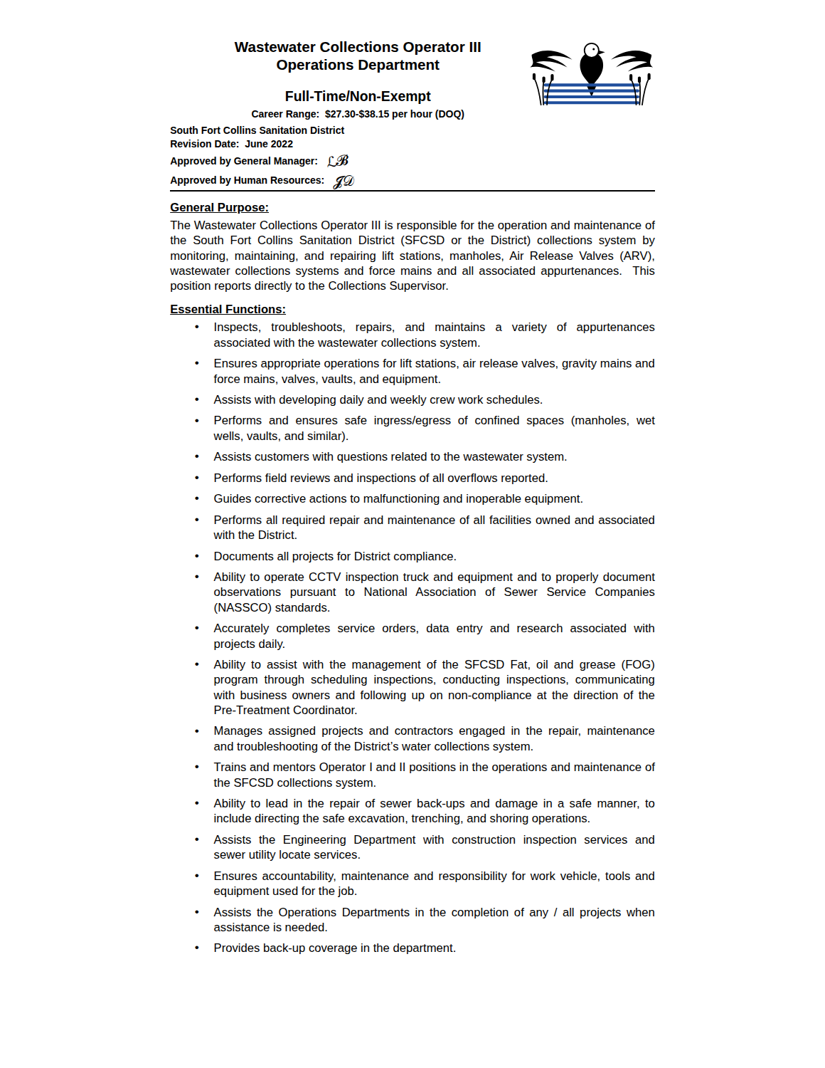Wastewater Collections Operator III Operations Department
Full-Time/Non-Exempt
Career Range: $27.30-$38.15 per hour (DOQ)
South Fort Collins Sanitation District
Revision Date: June 2022
Approved by General Manager:   ℒ𝓑
Approved by Human Resources: 𝓙𝒟
General Purpose:
The Wastewater Collections Operator III is responsible for the operation and maintenance of the South Fort Collins Sanitation District (SFCSD or the District) collections system by monitoring, maintaining, and repairing lift stations, manholes, Air Release Valves (ARV), wastewater collections systems and force mains and all associated appurtenances. This position reports directly to the Collections Supervisor.
Essential Functions:
Inspects, troubleshoots, repairs, and maintains a variety of appurtenances associated with the wastewater collections system.
Ensures appropriate operations for lift stations, air release valves, gravity mains and force mains, valves, vaults, and equipment.
Assists with developing daily and weekly crew work schedules.
Performs and ensures safe ingress/egress of confined spaces (manholes, wet wells, vaults, and similar).
Assists customers with questions related to the wastewater system.
Performs field reviews and inspections of all overflows reported.
Guides corrective actions to malfunctioning and inoperable equipment.
Performs all required repair and maintenance of all facilities owned and associated with the District.
Documents all projects for District compliance.
Ability to operate CCTV inspection truck and equipment and to properly document observations pursuant to National Association of Sewer Service Companies (NASSCO) standards.
Accurately completes service orders, data entry and research associated with projects daily.
Ability to assist with the management of the SFCSD Fat, oil and grease (FOG) program through scheduling inspections, conducting inspections, communicating with business owners and following up on non-compliance at the direction of the Pre-Treatment Coordinator.
Manages assigned projects and contractors engaged in the repair, maintenance and troubleshooting of the District’s water collections system.
Trains and mentors Operator I and II positions in the operations and maintenance of the SFCSD collections system.
Ability to lead in the repair of sewer back-ups and damage in a safe manner, to include directing the safe excavation, trenching, and shoring operations.
Assists the Engineering Department with construction inspection services and sewer utility locate services.
Ensures accountability, maintenance and responsibility for work vehicle, tools and equipment used for the job.
Assists the Operations Departments in the completion of any / all projects when assistance is needed.
Provides back-up coverage in the department.